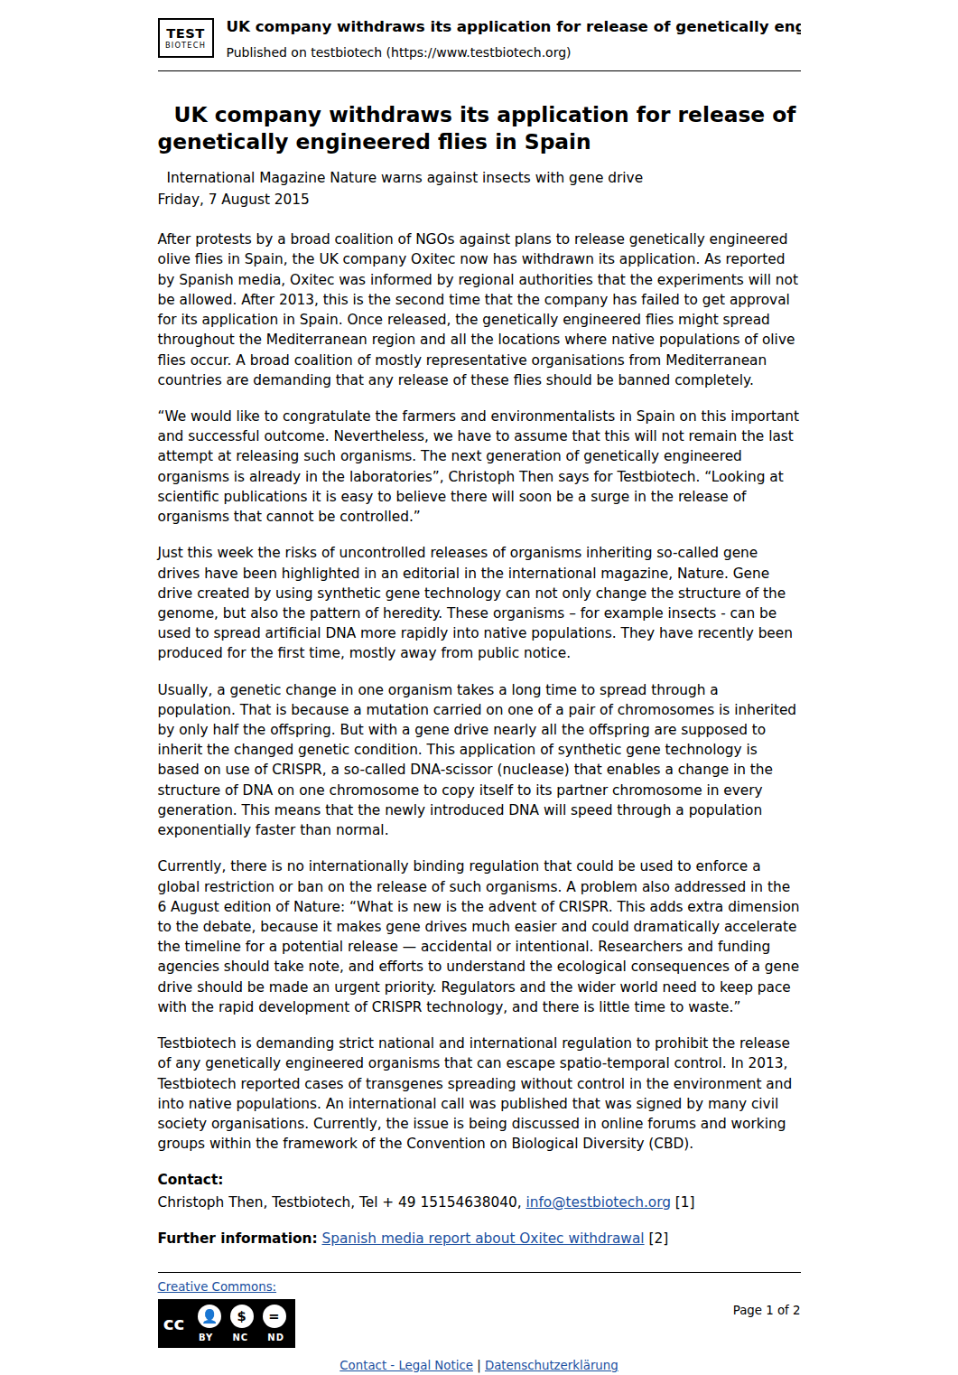TEST BIOTECH
UK company withdraws its application for release of genetically engineered flies in Spain
Published on testbiotech (https://www.testbiotech.org)
UK company withdraws its application for release of genetically engineered flies in Spain
International Magazine Nature warns against insects with gene drive
Friday, 7 August 2015
After protests by a broad coalition of NGOs against plans to release genetically engineered olive flies in Spain, the UK company Oxitec now has withdrawn its application. As reported by Spanish media, Oxitec was informed by regional authorities that the experiments will not be allowed. After 2013, this is the second time that the company has failed to get approval for its application in Spain. Once released, the genetically engineered flies might spread throughout the Mediterranean region and all the locations where native populations of olive flies occur. A broad coalition of mostly representative organisations from Mediterranean countries are demanding that any release of these flies should be banned completely.
“We would like to congratulate the farmers and environmentalists in Spain on this important and successful outcome. Nevertheless, we have to assume that this will not remain the last attempt at releasing such organisms. The next generation of genetically engineered organisms is already in the laboratories”, Christoph Then says for Testbiotech. “Looking at scientific publications it is easy to believe there will soon be a surge in the release of organisms that cannot be controlled.”
Just this week the risks of uncontrolled releases of organisms inheriting so-called gene drives have been highlighted in an editorial in the international magazine, Nature. Gene drive created by using synthetic gene technology can not only change the structure of the genome, but also the pattern of heredity. These organisms – for example insects - can be used to spread artificial DNA more rapidly into native populations. They have recently been produced for the first time, mostly away from public notice.
Usually, a genetic change in one organism takes a long time to spread through a population. That is because a mutation carried on one of a pair of chromosomes is inherited by only half the offspring. But with a gene drive nearly all the offspring are supposed to inherit the changed genetic condition. This application of synthetic gene technology is based on use of CRISPR, a so-called DNA-scissor (nuclease) that enables a change in the structure of DNA on one chromosome to copy itself to its partner chromosome in every generation. This means that the newly introduced DNA will speed through a population exponentially faster than normal.
Currently, there is no internationally binding regulation that could be used to enforce a global restriction or ban on the release of such organisms. A problem also addressed in the 6 August edition of Nature: “What is new is the advent of CRISPR. This adds extra dimension to the debate, because it makes gene drives much easier and could dramatically accelerate the timeline for a potential release — accidental or intentional. Researchers and funding agencies should take note, and efforts to understand the ecological consequences of a gene drive should be made an urgent priority. Regulators and the wider world need to keep pace with the rapid development of CRISPR technology, and there is little time to waste.”
Testbiotech is demanding strict national and international regulation to prohibit the release of any genetically engineered organisms that can escape spatio-temporal control. In 2013, Testbiotech reported cases of transgenes spreading without control in the environment and into native populations. An international call was published that was signed by many civil society organisations. Currently, the issue is being discussed in online forums and working groups within the framework of the Convention on Biological Diversity (CBD).
Contact: Christoph Then, Testbiotech, Tel + 49 15154638040, info@testbiotech.org [1]
Further information: Spanish media report about Oxitec withdrawal [2]
Creative Commons:
cc
👤
$
=
BY NC ND
Page 1 of 2
Contact - Legal Notice | Datenschutzerklärung